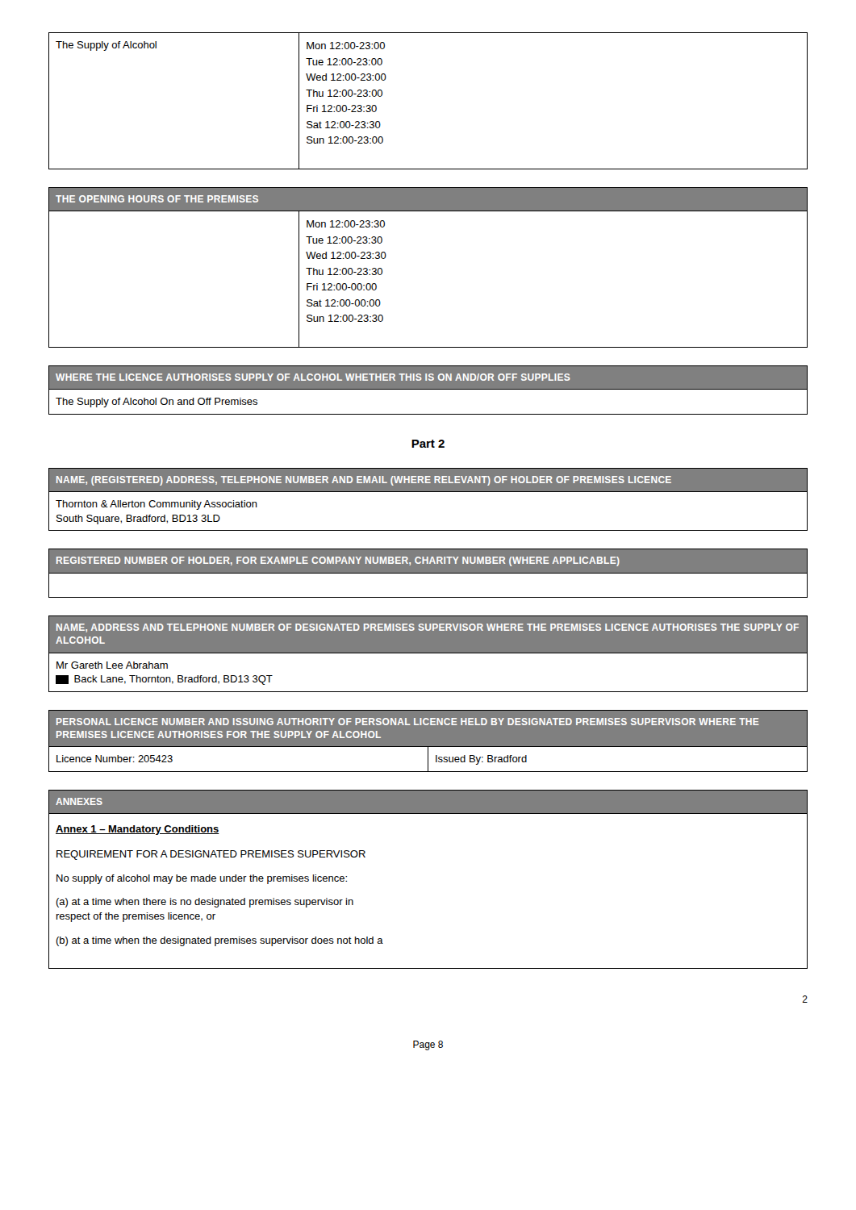| The Supply of Alcohol | Mon 12:00-23:00 Tue 12:00-23:00 Wed 12:00-23:00 Thu 12:00-23:00 Fri 12:00-23:30 Sat 12:00-23:30 Sun 12:00-23:00 |
| THE OPENING HOURS OF THE PREMISES |
| --- |
| | Mon 12:00-23:30 Tue 12:00-23:30 Wed 12:00-23:30 Thu 12:00-23:30 Fri 12:00-00:00 Sat 12:00-00:00 Sun 12:00-23:30 |
| WHERE THE LICENCE AUTHORISES SUPPLY OF ALCOHOL WHETHER THIS IS ON AND/OR OFF SUPPLIES |
| --- |
| The Supply of Alcohol On and Off Premises |
Part 2
| NAME, (REGISTERED) ADDRESS, TELEPHONE NUMBER AND EMAIL (WHERE RELEVANT) OF HOLDER OF PREMISES LICENCE |
| --- |
| Thornton & Allerton Community Association South Square, Bradford, BD13 3LD |
| REGISTERED NUMBER OF HOLDER, FOR EXAMPLE COMPANY NUMBER, CHARITY NUMBER (WHERE APPLICABLE) |
| --- |
| NAME, ADDRESS AND TELEPHONE NUMBER OF DESIGNATED PREMISES SUPERVISOR WHERE THE PREMISES LICENCE AUTHORISES THE SUPPLY OF ALCOHOL |
| --- |
| Mr Gareth Lee Abraham Back Lane, Thornton, Bradford, BD13 3QT |
| PERSONAL LICENCE NUMBER AND ISSUING AUTHORITY OF PERSONAL LICENCE HELD BY DESIGNATED PREMISES SUPERVISOR WHERE THE PREMISES LICENCE AUTHORISES FOR THE SUPPLY OF ALCOHOL |
| --- |
| Licence Number: 205423 | Issued By: Bradford |
ANNEXES
Annex 1 – Mandatory Conditions
REQUIREMENT FOR A DESIGNATED PREMISES SUPERVISOR
No supply of alcohol may be made under the premises licence:
(a) at a time when there is no designated premises supervisor in
respect of the premises licence, or
(b) at a time when the designated premises supervisor does not hold a
2
Page 8